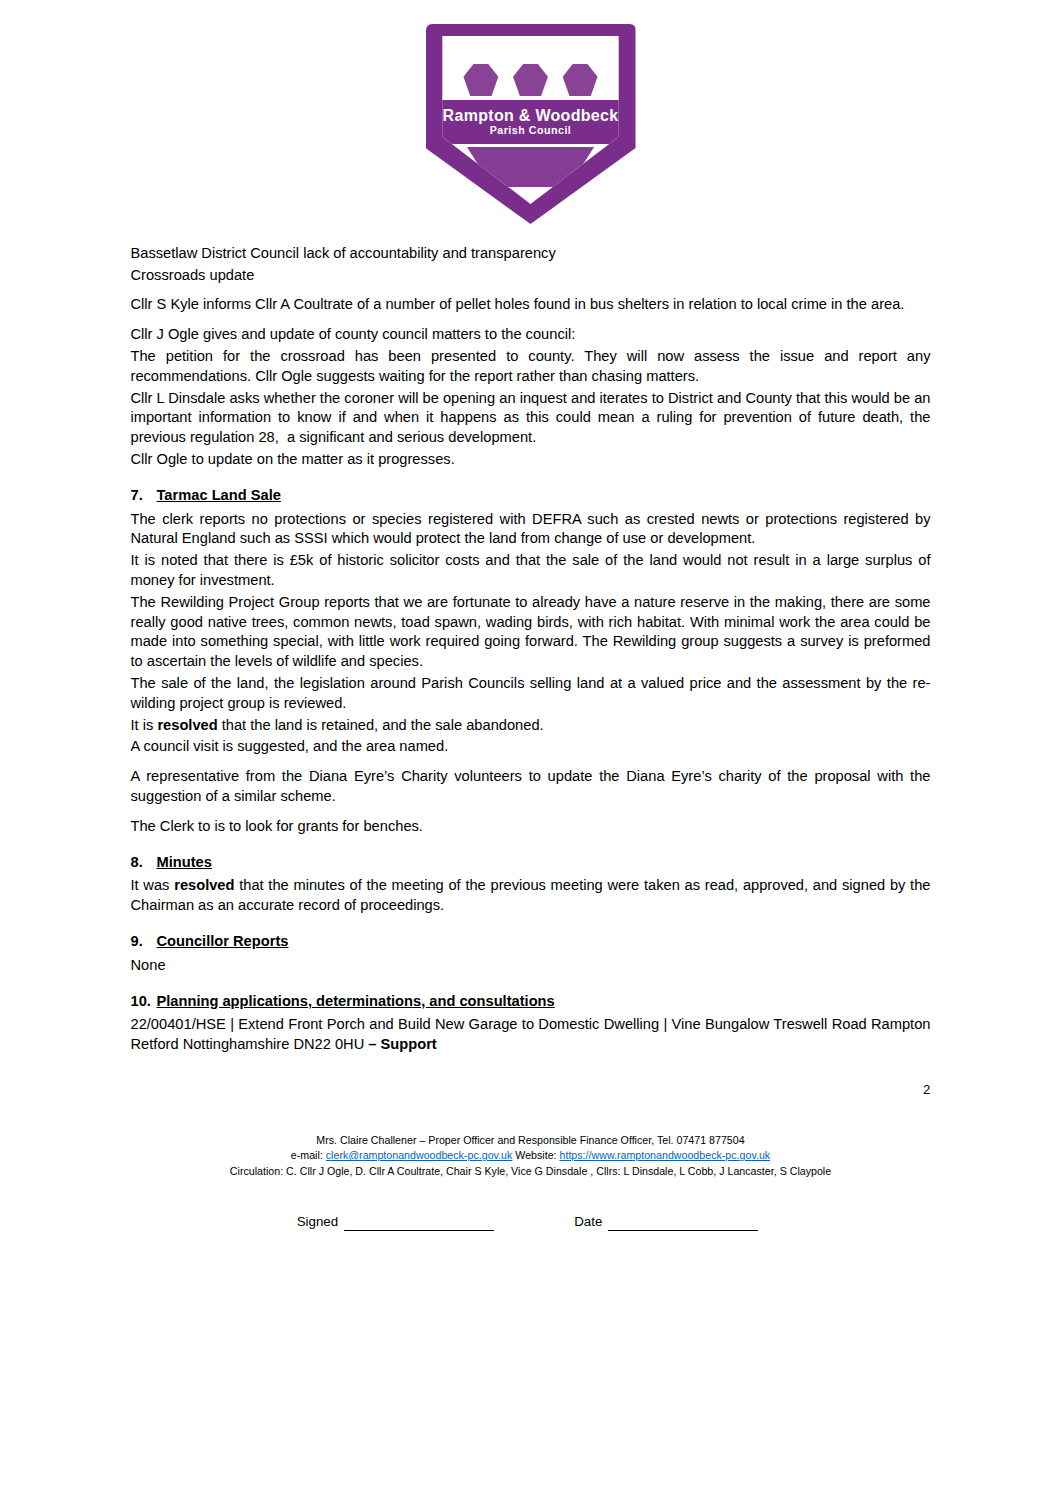Rampton & Woodbeck Parish Council
Bassetlaw District Council lack of accountability and transparency
Crossroads update
Cllr S Kyle informs Cllr A Coultrate of a number of pellet holes found in bus shelters in relation to local crime in the area.
Cllr J Ogle gives and update of county council matters to the council:
The petition for the crossroad has been presented to county. They will now assess the issue and report any recommendations. Cllr Ogle suggests waiting for the report rather than chasing matters.
Cllr L Dinsdale asks whether the coroner will be opening an inquest and iterates to District and County that this would be an important information to know if and when it happens as this could mean a ruling for prevention of future death, the previous regulation 28, a significant and serious development.
Cllr Ogle to update on the matter as it progresses.
7. Tarmac Land Sale
The clerk reports no protections or species registered with DEFRA such as crested newts or protections registered by Natural England such as SSSI which would protect the land from change of use or development.
It is noted that there is £5k of historic solicitor costs and that the sale of the land would not result in a large surplus of money for investment.
The Rewilding Project Group reports that we are fortunate to already have a nature reserve in the making, there are some really good native trees, common newts, toad spawn, wading birds, with rich habitat. With minimal work the area could be made into something special, with little work required going forward. The Rewilding group suggests a survey is preformed to ascertain the levels of wildlife and species.
The sale of the land, the legislation around Parish Councils selling land at a valued price and the assessment by the re-wilding project group is reviewed.
It is resolved that the land is retained, and the sale abandoned.
A council visit is suggested, and the area named.
A representative from the Diana Eyre’s Charity volunteers to update the Diana Eyre’s charity of the proposal with the suggestion of a similar scheme.
The Clerk to is to look for grants for benches.
8. Minutes
It was resolved that the minutes of the meeting of the previous meeting were taken as read, approved, and signed by the Chairman as an accurate record of proceedings.
9. Councillor Reports
None
10. Planning applications, determinations, and consultations
22/00401/HSE | Extend Front Porch and Build New Garage to Domestic Dwelling | Vine Bungalow Treswell Road Rampton Retford Nottinghamshire DN22 0HU – Support
2
Mrs. Claire Challener – Proper Officer and Responsible Finance Officer, Tel. 07471 877504
e-mail: clerk@ramptonandwoodbeck-pc.gov.uk Website: https://www.ramptonandwoodbeck-pc.gov.uk
Circulation: C. Cllr J Ogle, D. Cllr A Coultrate, Chair S Kyle, Vice G Dinsdale , Cllrs: L Dinsdale, L Cobb, J Lancaster, S Claypole
Signed Date